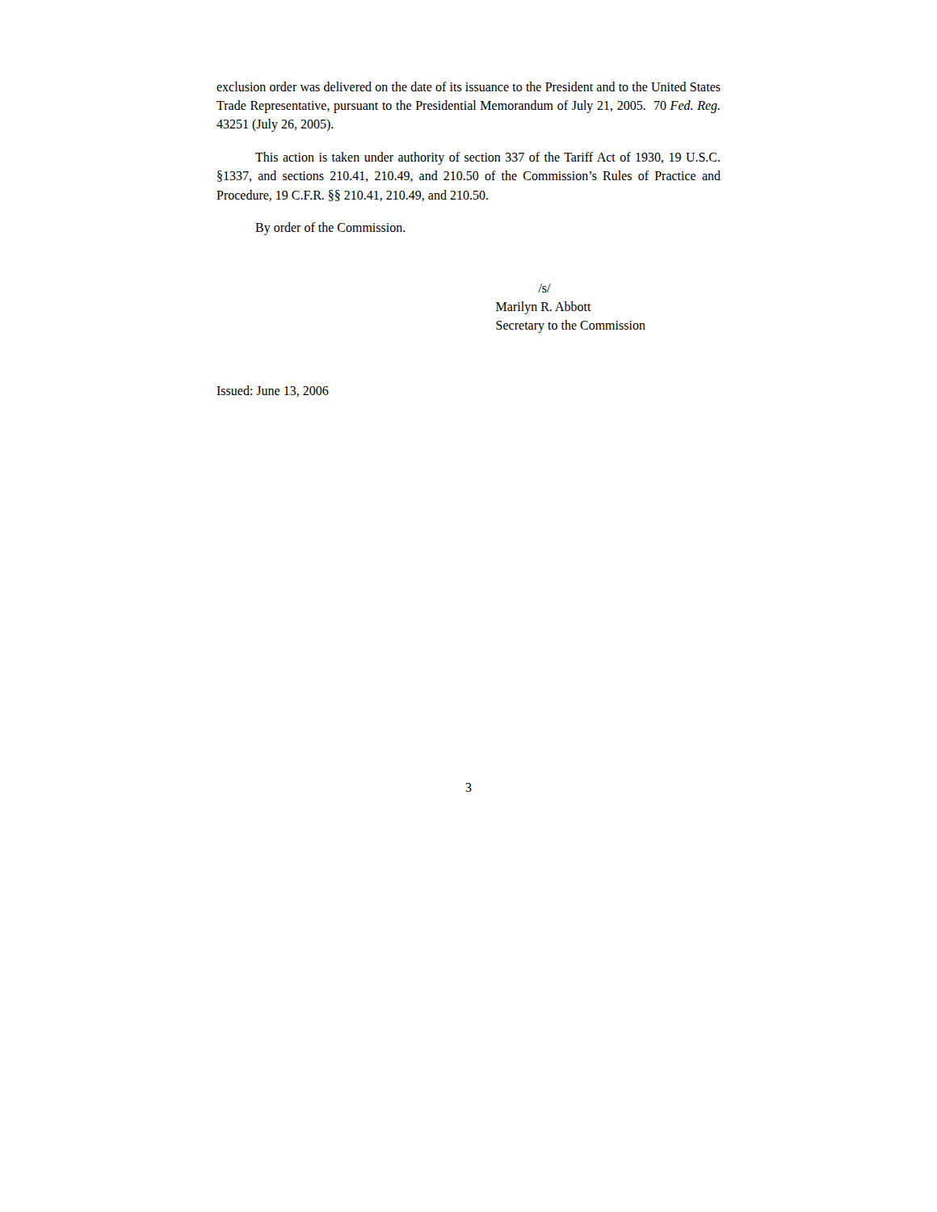exclusion order was delivered on the date of its issuance to the President and to the United States Trade Representative, pursuant to the Presidential Memorandum of July 21, 2005. 70 Fed. Reg. 43251 (July 26, 2005).
This action is taken under authority of section 337 of the Tariff Act of 1930, 19 U.S.C. §1337, and sections 210.41, 210.49, and 210.50 of the Commission’s Rules of Practice and Procedure, 19 C.F.R. §§ 210.41, 210.49, and 210.50.
By order of the Commission.
/s/
Marilyn R. Abbott
Secretary to the Commission
Issued: June 13, 2006
3